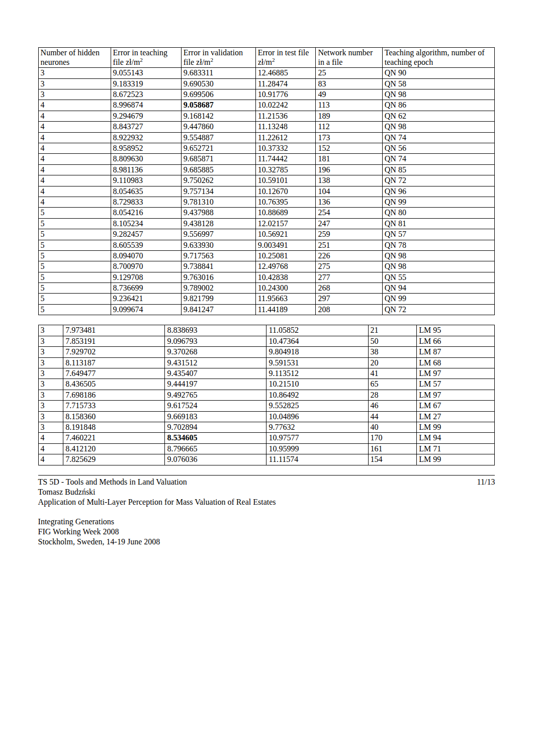| Number of hidden neurones | Error in teaching file zł/m 2 | Error in validation file zł/m 2 | Error in test file zł/m 2 | Network number in a file | Teaching algorithm, number of teaching epoch |
| --- | --- | --- | --- | --- | --- |
| 3 | 9.055143 | 9.683311 | 12.46885 | 25 | QN 90 |
| 3 | 9.183319 | 9.690530 | 11.28474 | 83 | QN 58 |
| 3 | 8.672523 | 9.699506 | 10.91776 | 49 | QN 98 |
| 4 | 8.996874 | 9.058687 | 10.02242 | 113 | QN 86 |
| 4 | 9.294679 | 9.168142 | 11.21536 | 189 | QN 62 |
| 4 | 8.843727 | 9.447860 | 11.13248 | 112 | QN 98 |
| 4 | 8.922932 | 9.554887 | 11.22612 | 173 | QN 74 |
| 4 | 8.958952 | 9.652721 | 10.37332 | 152 | QN 56 |
| 4 | 8.809630 | 9.685871 | 11.74442 | 181 | QN 74 |
| 4 | 8.981136 | 9.685885 | 10.32785 | 196 | QN 85 |
| 4 | 9.110983 | 9.750262 | 10.59101 | 138 | QN 72 |
| 4 | 8.054635 | 9.757134 | 10.12670 | 104 | QN 96 |
| 4 | 8.729833 | 9.781310 | 10.76395 | 136 | QN 99 |
| 5 | 8.054216 | 9.437988 | 10.88689 | 254 | QN 80 |
| 5 | 8.105234 | 9.438128 | 12.02157 | 247 | QN 81 |
| 5 | 9.282457 | 9.556997 | 10.56921 | 259 | QN 57 |
| 5 | 8.605539 | 9.633930 | 9.003491 | 251 | QN 78 |
| 5 | 8.094070 | 9.717563 | 10.25081 | 226 | QN 98 |
| 5 | 8.700970 | 9.738841 | 12.49768 | 275 | QN 98 |
| 5 | 9.129708 | 9.763016 | 10.42838 | 277 | QN 55 |
| 5 | 8.736699 | 9.789002 | 10.24300 | 268 | QN 94 |
| 5 | 9.236421 | 9.821799 | 11.95663 | 297 | QN 99 |
| 5 | 9.099674 | 9.841247 | 11.44189 | 208 | QN 72 |
| 3 | 7.973481 | 8.838693 | 11.05852 | 21 | LM 95 |
| 3 | 7.853191 | 9.096793 | 10.47364 | 50 | LM 66 |
| 3 | 7.929702 | 9.370268 | 9.804918 | 38 | LM 87 |
| 3 | 8.113187 | 9.431512 | 9.591531 | 20 | LM 68 |
| 3 | 7.649477 | 9.435407 | 9.113512 | 41 | LM 97 |
| 3 | 8.436505 | 9.444197 | 10.21510 | 65 | LM 57 |
| 3 | 7.698186 | 9.492765 | 10.86492 | 28 | LM 97 |
| 3 | 7.715733 | 9.617524 | 9.552825 | 46 | LM 67 |
| 3 | 8.158360 | 9.669183 | 10.04896 | 44 | LM 27 |
| 3 | 8.191848 | 9.702894 | 9.77632 | 40 | LM 99 |
| 4 | 7.460221 | 8.534605 | 10.97577 | 170 | LM 94 |
| 4 | 8.412120 | 8.796665 | 10.95999 | 161 | LM 71 |
| 4 | 7.825629 | 9.076036 | 11.11574 | 154 | LM 99 |
11/13 TS 5D - Tools and Methods in Land Valuation
Tomasz Budzński
Application of Multi-Layer Perception for Mass Valuation of Real Estates
Integrating Generations
FIG Working Week 2008
Stockholm, Sweden, 14-19 June 2008